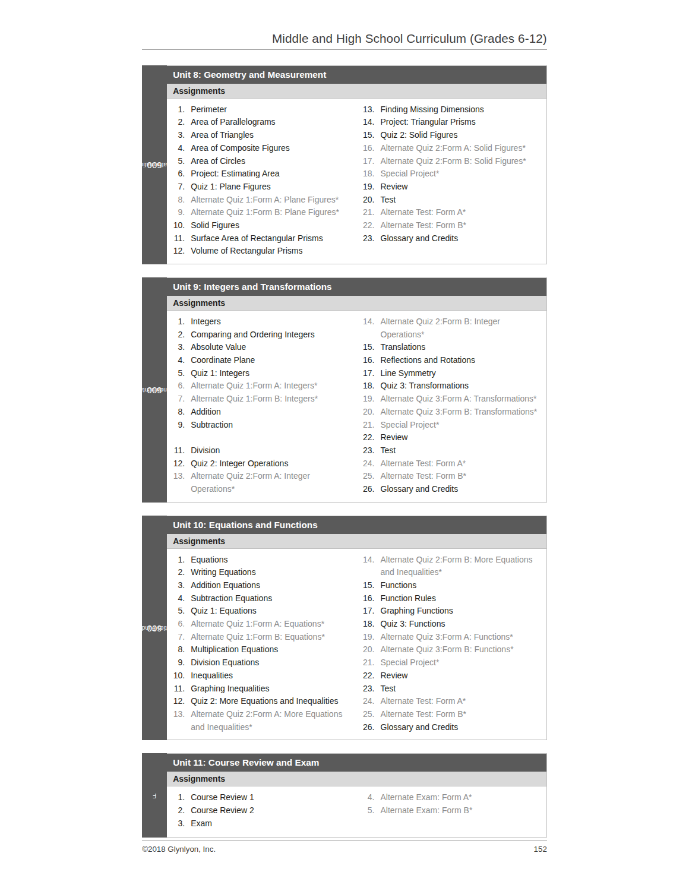Middle and High School Curriculum (Grades 6-12)
Mathematics 600
Unit 8: Geometry and Measurement
Assignments
1. Perimeter
2. Area of Parallelograms
3. Area of Triangles
4. Area of Composite Figures
5. Area of Circles
6. Project: Estimating Area
7. Quiz 1: Plane Figures
8. Alternate Quiz 1:Form A: Plane Figures*
9. Alternate Quiz 1:Form B: Plane Figures*
10. Solid Figures
11. Surface Area of Rectangular Prisms
12. Volume of Rectangular Prisms
13. Finding Missing Dimensions
14. Project: Triangular Prisms
15. Quiz 2: Solid Figures
16. Alternate Quiz 2:Form A: Solid Figures*
17. Alternate Quiz 2:Form B: Solid Figures*
18. Special Project*
19. Review
20. Test
21. Alternate Test: Form A*
22. Alternate Test: Form B*
23. Glossary and Credits
Fundamentals 600
Unit 9: Integers and Transformations
Assignments
1. Integers
2. Comparing and Ordering Integers
3. Absolute Value
4. Coordinate Plane
5. Quiz 1: Integers
6. Alternate Quiz 1:Form A: Integers*
7. Alternate Quiz 1:Form B: Integers*
8. Addition
9. Subtraction
10.
11. Division
12. Quiz 2: Integer Operations
13. Alternate Quiz 2:Form A: Integer Operations*
14. Alternate Quiz 2:Form B: Integer Operations*
15. Translations
16. Reflections and Rotations
17. Line Symmetry
18. Quiz 3: Transformations
19. Alternate Quiz 3:Form A: Transformations*
20. Alternate Quiz 3:Form B: Transformations*
21. Special Project*
22. Review
23. Test
24. Alternate Test: Form A*
25. Alternate Test: Form B*
26. Glossary and Credits
Mathematics Fundamentals 600
Unit 10: Equations and Functions
Assignments
1. Equations
2. Writing Equations
3. Addition Equations
4. Subtraction Equations
5. Quiz 1: Equations
6. Alternate Quiz 1:Form A: Equations*
7. Alternate Quiz 1:Form B: Equations*
8. Multiplication Equations
9. Division Equations
10. Inequalities
11. Graphing Inequalities
12. Quiz 2: More Equations and Inequalities
13. Alternate Quiz 2:Form A: More Equations and Inequalities*
14. Alternate Quiz 2:Form B: More Equations and Inequalities*
15. Functions
16. Function Rules
17. Graphing Functions
18. Quiz 3: Functions
19. Alternate Quiz 3:Form A: Functions*
20. Alternate Quiz 3:Form B: Functions*
21. Special Project*
22. Review
23. Test
24. Alternate Test: Form A*
25. Alternate Test: Form B*
26. Glossary and Credits
F
Unit 11: Course Review and Exam
Assignments
1. Course Review 1
2. Course Review 2
3. Exam
4. Alternate Exam: Form A*
5. Alternate Exam: Form B*
©2018 Glynlyon, Inc. 152